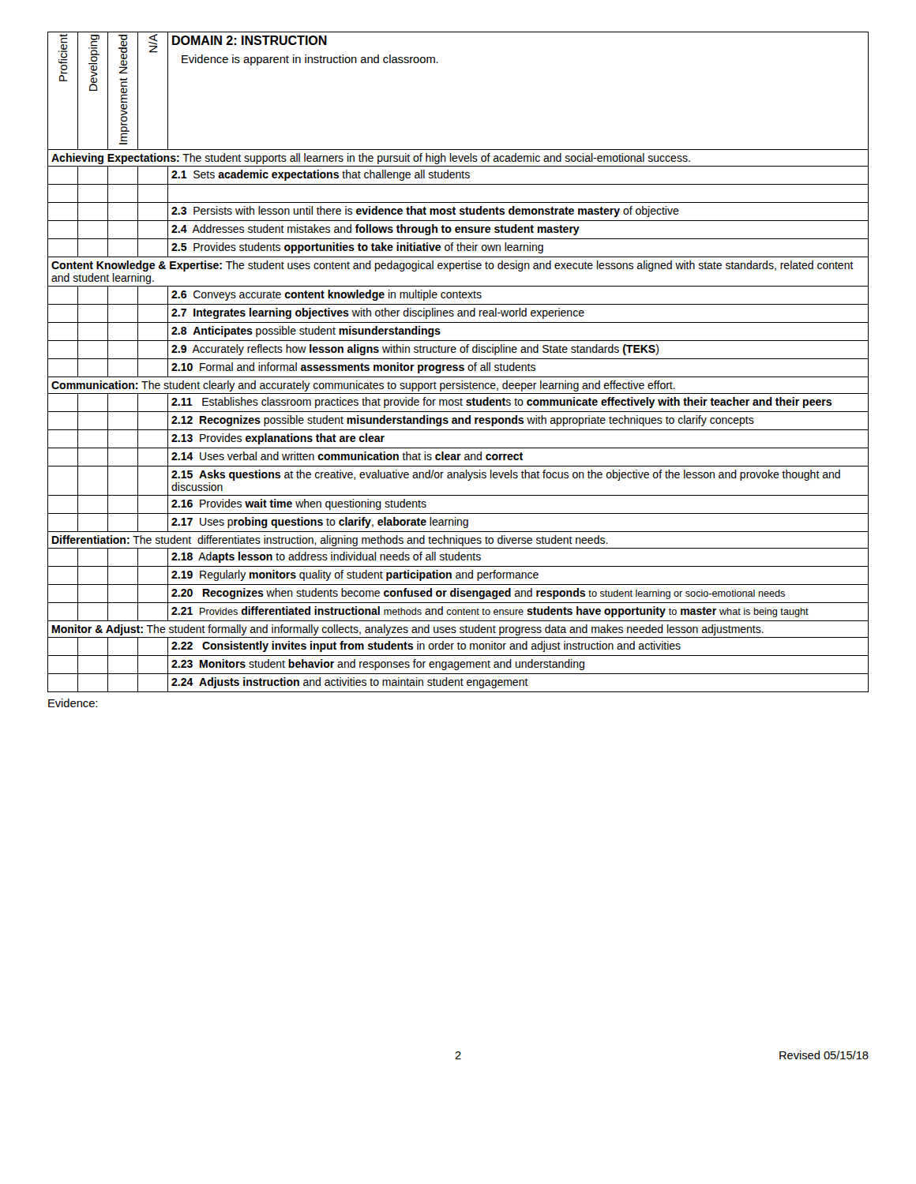| Proficient | Developing | Improvement Needed | N/A | DOMAIN 2: INSTRUCTION Evidence is apparent in instruction and classroom. |
| Achieving Expectations: The student supports all learners in the pursuit of high levels of academic and social-emotional success. |
| | | | | 2.1 Sets academic expectations that challenge all students |
| | | | | 2.3 Persists with lesson until there is evidence that most students demonstrate mastery of objective |
| | | | | 2.4 Addresses student mistakes and follows through to ensure student mastery |
| | | | | 2.5 Provides students opportunities to take initiative of their own learning |
| Content Knowledge & Expertise: The student uses content and pedagogical expertise to design and execute lessons aligned with state standards, related content and student learning. |
| | | | | 2.6 Conveys accurate content knowledge in multiple contexts |
| | | | | 2.7 Integrates learning objectives with other disciplines and real-world experience |
| | | | | 2.8 Anticipates possible student misunderstandings |
| | | | | 2.9 Accurately reflects how lesson aligns within structure of discipline and State standards (TEKS ) |
| | | | | 2.10 Formal and informal assessments monitor progress of all students |
| Communication: The student clearly and accurately communicates to support persistence, deeper learning and effective effort. |
| | | | | 2.11 Establishes classroom practices that provide for most student s to communicate effectively with their teacher and their peers |
| | | | | 2.12 Recognizes possible student misunderstandings and responds with appropriate techniques to clarify concepts |
| | | | | 2.13 Provides explanations that are clear |
| | | | | 2.14 Uses verbal and written communication that is clear and correct |
| | | | | 2.15 Asks questions at the creative, evaluative and/or analysis levels that focus on the objective of the lesson and provoke thought and discussion |
| | | | | 2.16 Provides wait time when questioning students |
| | | | | 2.17 Uses p robing questions to clarify , elaborate learning |
| Differentiation: The student differentiates instruction, aligning methods and techniques to diverse student needs. |
| | | | | 2.18 Ad apts lesson to address individual needs of all students |
| | | | | 2.19 Regularly monitors quality of student participation and performance |
| | | | | 2.20 Recognizes when students become confused or disengaged and responds to student learning or socio-emotional needs |
| | | | | 2.21 Provides differentiated instructional methods and content to ensure students have opportunity to master what is being taught |
| Monitor & Adjust: The student formally and informally collects, analyzes and uses student progress data and makes needed lesson adjustments. |
| | | | | 2.22 Consistently invites input from students in order to monitor and adjust instruction and activities |
| | | | | 2.23 Monitors student behavior and responses for engagement and understanding |
| | | | | 2.24 Adjusts instruction and activities to maintain student engagement |
Evidence:
2
Revised 05/15/18